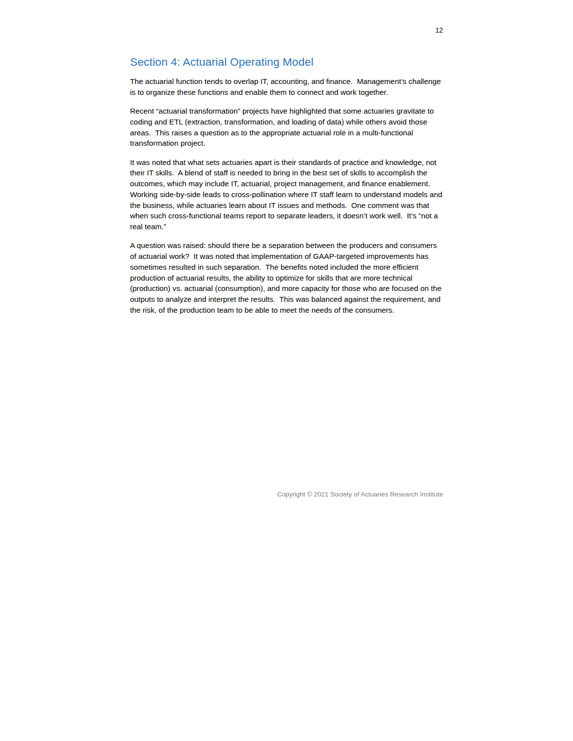12
Section 4: Actuarial Operating Model
The actuarial function tends to overlap IT, accounting, and finance. Management’s challenge is to organize these functions and enable them to connect and work together.
Recent “actuarial transformation” projects have highlighted that some actuaries gravitate to coding and ETL (extraction, transformation, and loading of data) while others avoid those areas. This raises a question as to the appropriate actuarial role in a multi-functional transformation project.
It was noted that what sets actuaries apart is their standards of practice and knowledge, not their IT skills. A blend of staff is needed to bring in the best set of skills to accomplish the outcomes, which may include IT, actuarial, project management, and finance enablement. Working side-by-side leads to cross-pollination where IT staff learn to understand models and the business, while actuaries learn about IT issues and methods. One comment was that when such cross-functional teams report to separate leaders, it doesn’t work well. It’s “not a real team.”
A question was raised: should there be a separation between the producers and consumers of actuarial work? It was noted that implementation of GAAP-targeted improvements has sometimes resulted in such separation. The benefits noted included the more efficient production of actuarial results, the ability to optimize for skills that are more technical (production) vs. actuarial (consumption), and more capacity for those who are focused on the outputs to analyze and interpret the results. This was balanced against the requirement, and the risk, of the production team to be able to meet the needs of the consumers.
Copyright © 2021 Society of Actuaries Research Institute